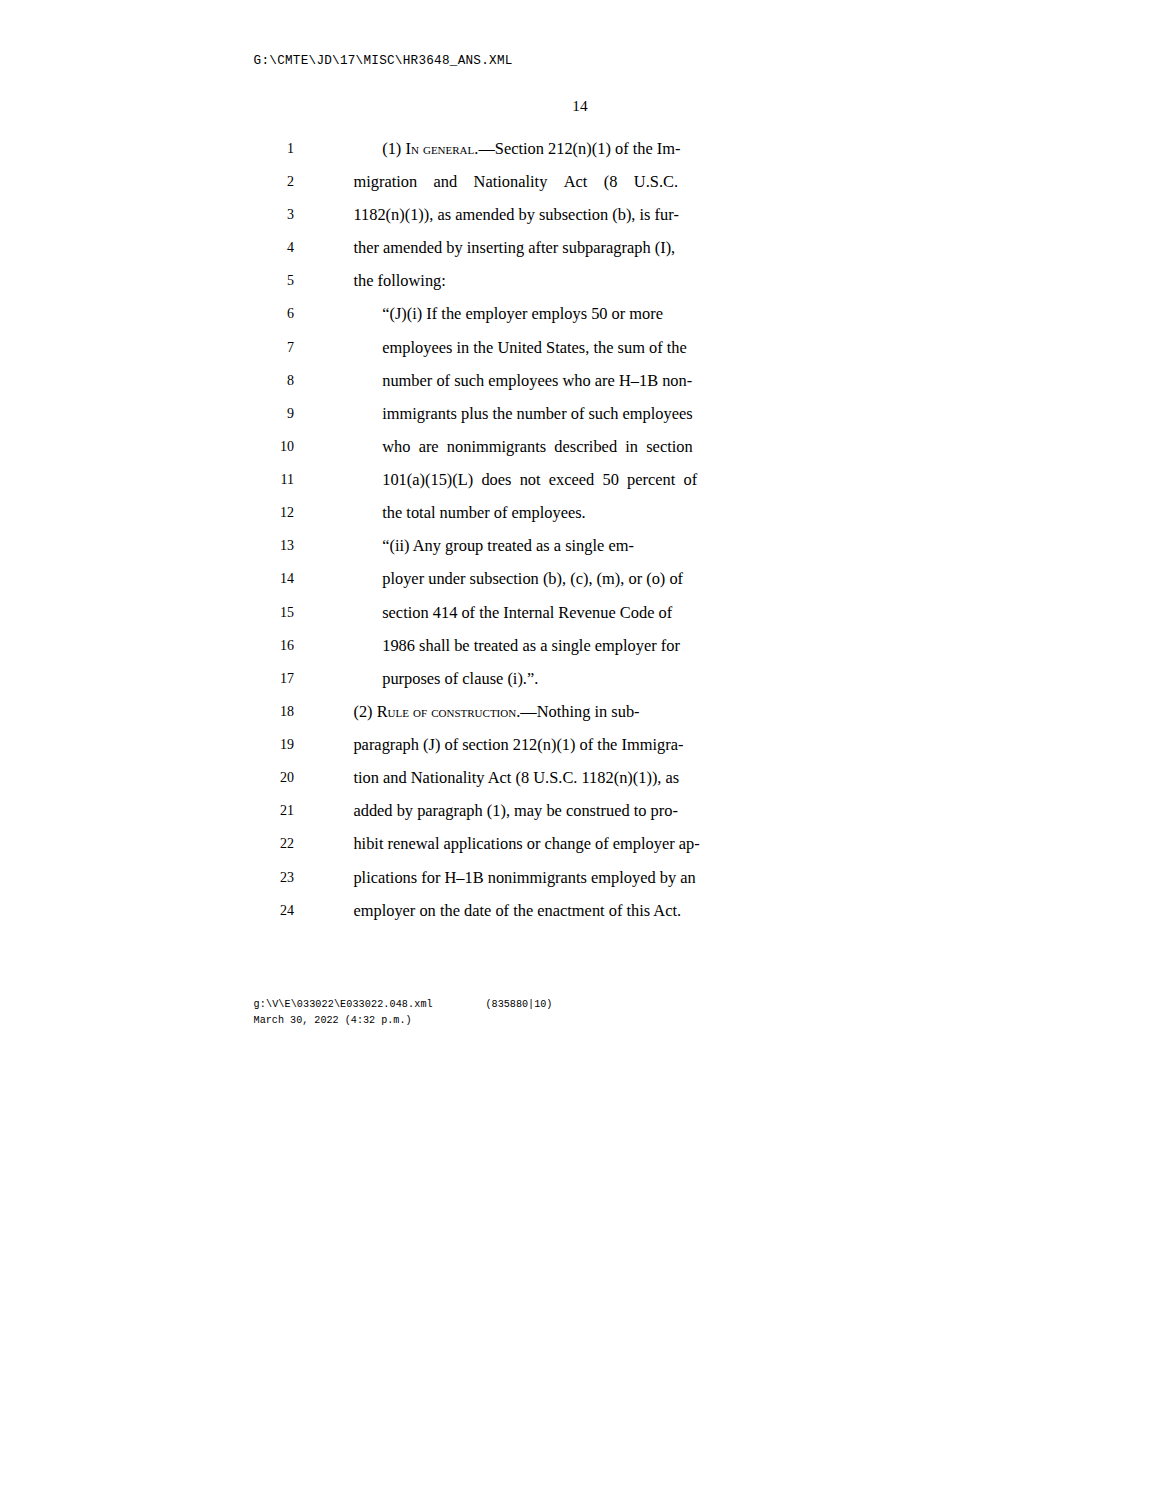G:\CMTE\JD\17\MISC\HR3648_ANS.XML
14
| 1 | (1) In general. —Section 212(n)(1) of the Im- |
| 2 | migration and Nationality Act (8 U.S.C. |
| 3 | 1182(n)(1)), as amended by subsection (b), is fur- |
| 4 | ther amended by inserting after subparagraph (I), |
| 5 | the following: |
| 6 | “(J)(i) If the employer employs 50 or more |
| 7 | employees in the United States, the sum of the |
| 8 | number of such employees who are H–1B non- |
| 9 | immigrants plus the number of such employees |
| 10 | who are nonimmigrants described in section |
| 11 | 101(a)(15)(L) does not exceed 50 percent of |
| 12 | the total number of employees. |
| 13 | “(ii) Any group treated as a single em- |
| 14 | ployer under subsection (b), (c), (m), or (o) of |
| 15 | section 414 of the Internal Revenue Code of |
| 16 | 1986 shall be treated as a single employer for |
| 17 | purposes of clause (i).”. |
| 18 | (2) Rule of construction. —Nothing in sub- |
| 19 | paragraph (J) of section 212(n)(1) of the Immigra- |
| 20 | tion and Nationality Act (8 U.S.C. 1182(n)(1)), as |
| 21 | added by paragraph (1), may be construed to pro- |
| 22 | hibit renewal applications or change of employer ap- |
| 23 | plications for H–1B nonimmigrants employed by an |
| 24 | employer on the date of the enactment of this Act. |
g:\V\E\033022\E033022.048.xml (835880|10)
March 30, 2022 (4:32 p.m.)